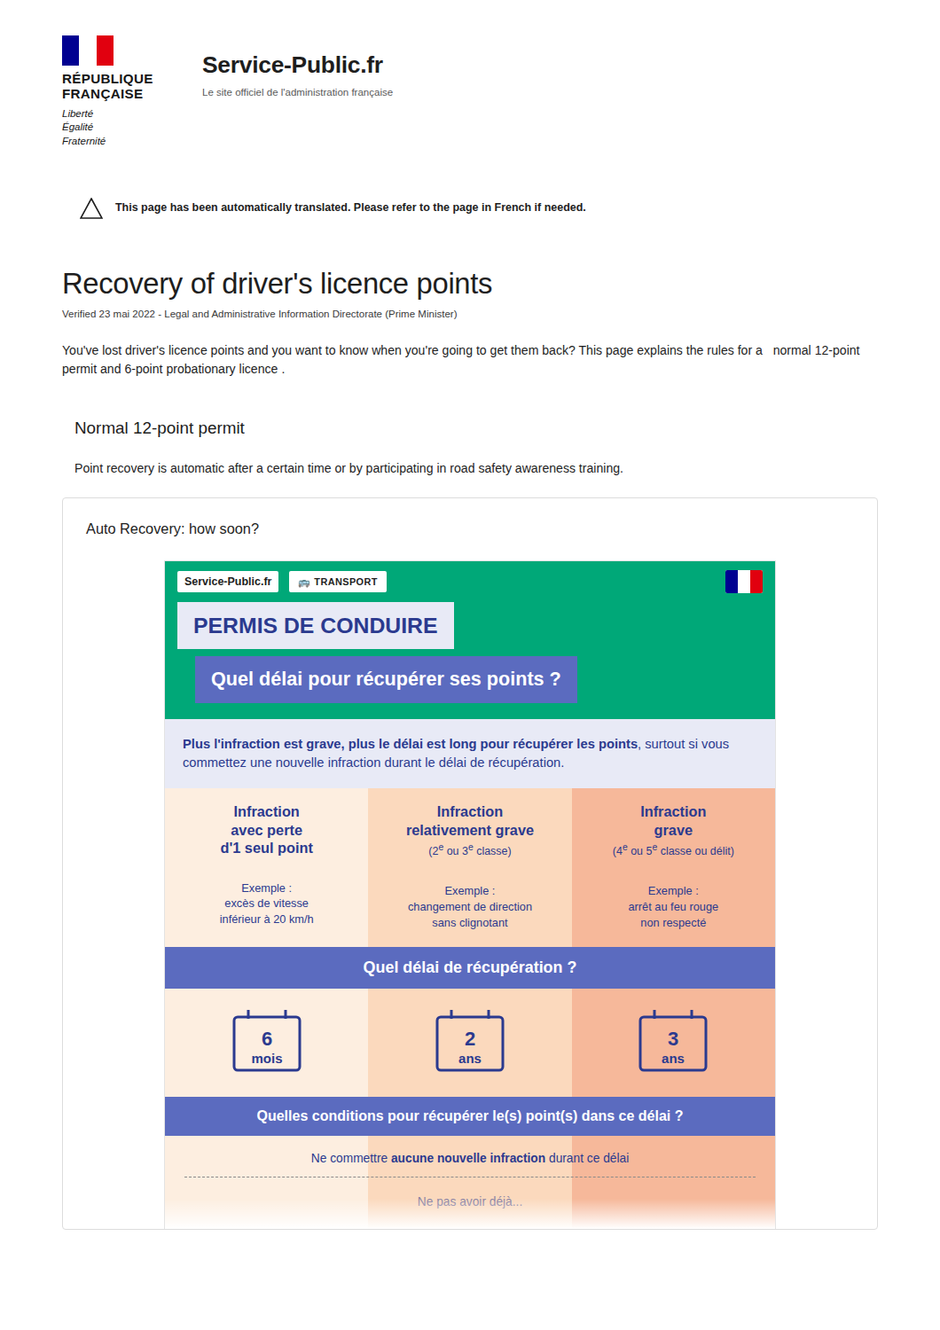République
Française
Liberté
Égalité
Fraternité
Service-Public.fr
Le site officiel de l'administration française
This page has been automatically translated. Please refer to the page in French if needed.
Recovery of driver's licence points
Verified 23 mai 2022 - Legal and Administrative Information Directorate (Prime Minister)
You've lost driver's licence points and you want to know when you're going to get them back? This page explains the rules for a normal 12-point permit and 6-point probationary licence.
Normal 12-point permit
Point recovery is automatic after a certain time or by participating in road safety awareness training.
Auto Recovery: how soon?
Service-Public.fr 🚌 TRANSPORT
PERMIS DE CONDUIRE
Quel délai pour récupérer ses points ?
Plus l'infraction est grave, plus le délai est long pour récupérer les points, surtout si vous commettez une nouvelle infraction durant le délai de récupération.
Infraction
avec perte
d'1 seul point
Exemple :
excès de vitesse
inférieur à 20 km/h
Infraction
relativement grave
(2e ou 3e classe)
Exemple :
changement de direction
sans clignotant
Infraction
grave
(4e ou 5e classe ou délit)
Exemple :
arrêt au feu rouge
non respecté
Quel délai de récupération ?
6 mois
2 ans
3 ans
Quelles conditions pour récupérer le(s) point(s) dans ce délai ?
Ne commettre aucune nouvelle infraction durant ce délai
Ne pas avoir déjà...